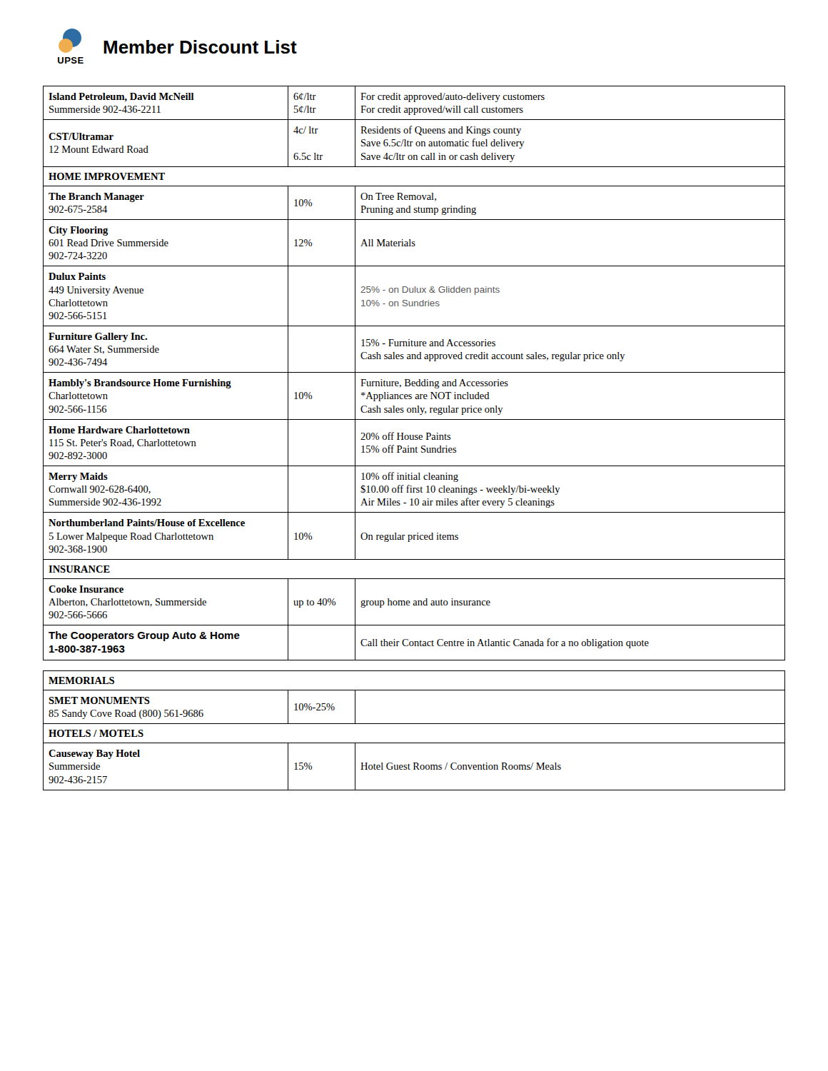UPSE
Member Discount List
| Island Petroleum, David McNeill Summerside 902-436-2211 | 6¢/ltr 5¢/ltr | For credit approved/auto-delivery customers For credit approved/will call customers |
| CST/Ultramar 12 Mount Edward Road | 4c/ ltr 6.5c ltr | Residents of Queens and Kings county Save 6.5c/ltr on automatic fuel delivery Save 4c/ltr on call in or cash delivery |
| HOME IMPROVEMENT |
| The Branch Manager 902-675-2584 | 10% | On Tree Removal, Pruning and stump grinding |
| City Flooring 601 Read Drive Summerside 902-724-3220 | 12% | All Materials |
| Dulux Paints 449 University Avenue Charlottetown 902-566-5151 | | 25% - on Dulux & Glidden paints 10% - on Sundries |
| Furniture Gallery Inc. 664 Water St, Summerside 902-436-7494 | | 15% - Furniture and Accessories Cash sales and approved credit account sales, regular price only |
| Hambly's Brandsource Home Furnishing Charlottetown 902-566-1156 | 10% | Furniture, Bedding and Accessories *Appliances are NOT included Cash sales only, regular price only |
| Home Hardware Charlottetown 115 St. Peter's Road, Charlottetown 902-892-3000 | | 20% off House Paints 15% off Paint Sundries |
| Merry Maids Cornwall 902-628-6400, Summerside 902-436-1992 | | 10% off initial cleaning $10.00 off first 10 cleanings - weekly/bi-weekly Air Miles - 10 air miles after every 5 cleanings |
| Northumberland Paints/House of Excellence 5 Lower Malpeque Road Charlottetown 902-368-1900 | 10% | On regular priced items |
| INSURANCE |
| Cooke Insurance Alberton, Charlottetown, Summerside 902-566-5666 | up to 40% | group home and auto insurance |
| The Cooperators Group Auto & Home 1-800-387-1963 | | Call their Contact Centre in Atlantic Canada for a no obligation quote |
| MEMORIALS |
| SMET MONUMENTS 85 Sandy Cove Road (800) 561-9686 | 10%-25% | |
| HOTELS / MOTELS |
| Causeway Bay Hotel Summerside 902-436-2157 | 15% | Hotel Guest Rooms / Convention Rooms/ Meals |